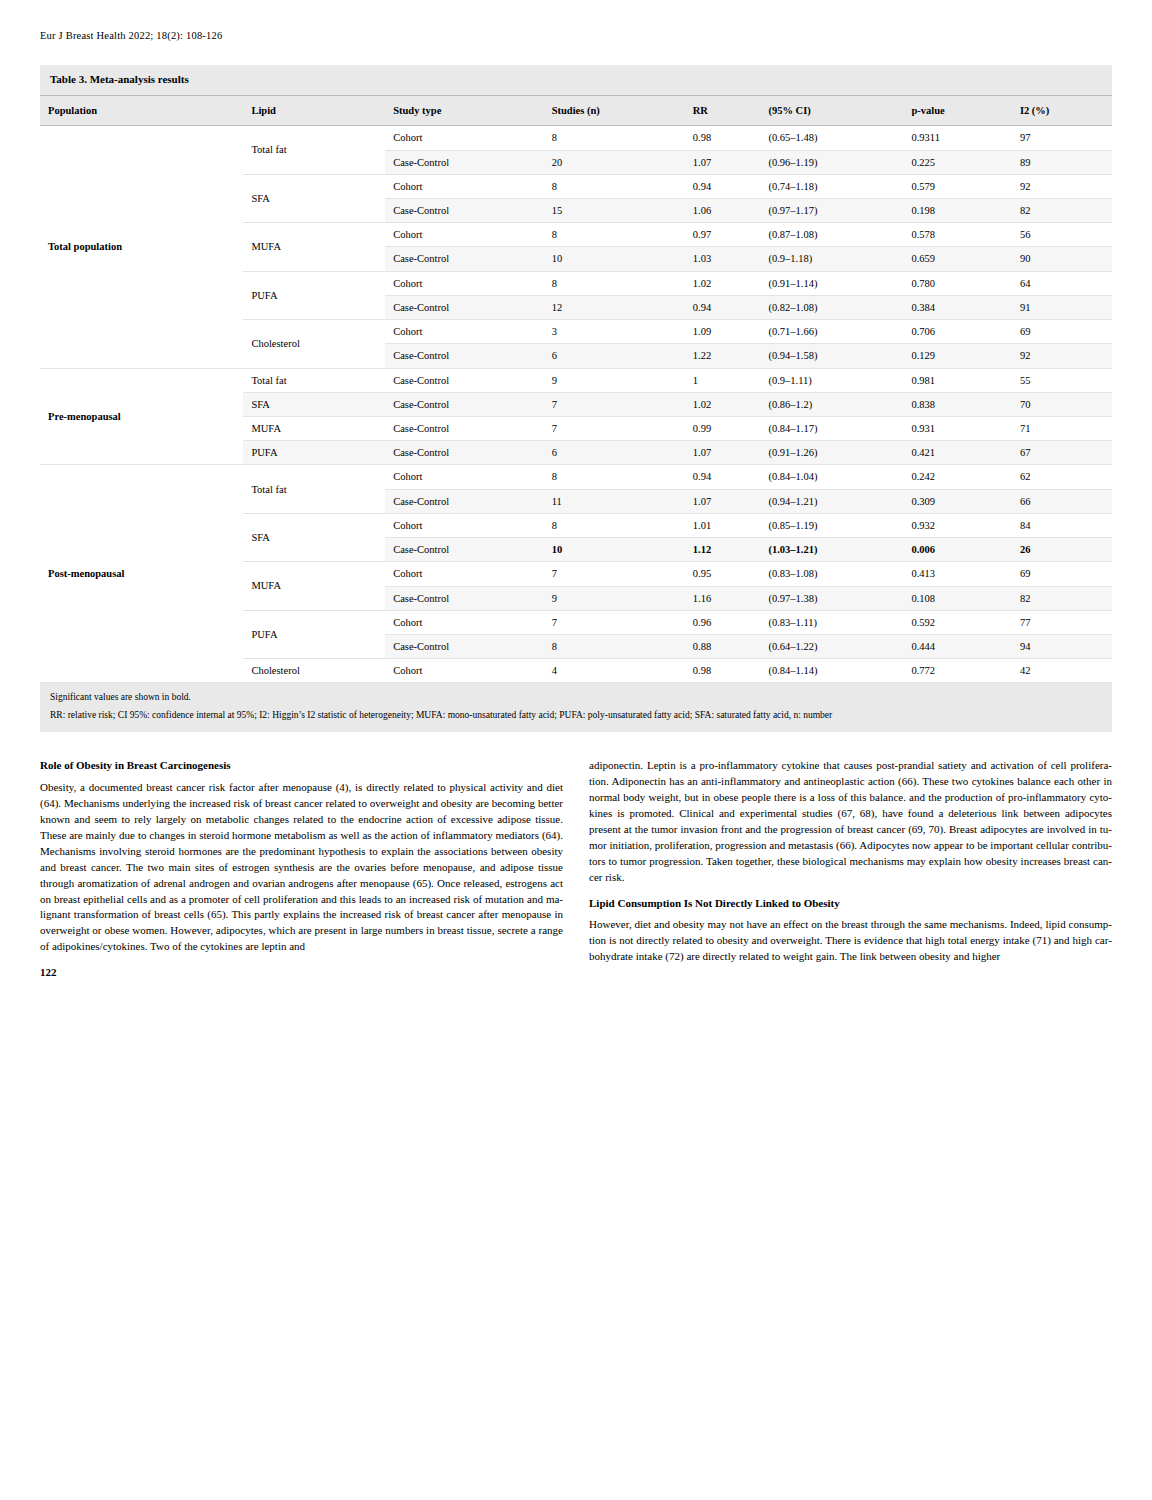Eur J Breast Health 2022; 18(2): 108-126
Table 3. Meta-analysis results
| Population | Lipid | Study type | Studies (n) | RR | (95% CI) | p-value | I2 (%) |
| --- | --- | --- | --- | --- | --- | --- | --- |
| Total population | Total fat | Cohort | 8 | 0.98 | (0.65–1.48) | 0.9311 | 97 |
| Case-Control | 20 | 1.07 | (0.96–1.19) | 0.225 | 89 |
| SFA | Cohort | 8 | 0.94 | (0.74–1.18) | 0.579 | 92 |
| Case-Control | 15 | 1.06 | (0.97–1.17) | 0.198 | 82 |
| MUFA | Cohort | 8 | 0.97 | (0.87–1.08) | 0.578 | 56 |
| Case-Control | 10 | 1.03 | (0.9–1.18) | 0.659 | 90 |
| PUFA | Cohort | 8 | 1.02 | (0.91–1.14) | 0.780 | 64 |
| Case-Control | 12 | 0.94 | (0.82–1.08) | 0.384 | 91 |
| Cholesterol | Cohort | 3 | 1.09 | (0.71–1.66) | 0.706 | 69 |
| Case-Control | 6 | 1.22 | (0.94–1.58) | 0.129 | 92 |
| Pre-menopausal | Total fat | Case-Control | 9 | 1 | (0.9–1.11) | 0.981 | 55 |
| SFA | Case-Control | 7 | 1.02 | (0.86–1.2) | 0.838 | 70 |
| MUFA | Case-Control | 7 | 0.99 | (0.84–1.17) | 0.931 | 71 |
| PUFA | Case-Control | 6 | 1.07 | (0.91–1.26) | 0.421 | 67 |
| Post-menopausal | Total fat | Cohort | 8 | 0.94 | (0.84–1.04) | 0.242 | 62 |
| Case-Control | 11 | 1.07 | (0.94–1.21) | 0.309 | 66 |
| SFA | Cohort | 8 | 1.01 | (0.85–1.19) | 0.932 | 84 |
| Case-Control | 10 | 1.12 | (1.03–1.21) | 0.006 | 26 |
| MUFA | Cohort | 7 | 0.95 | (0.83–1.08) | 0.413 | 69 |
| Case-Control | 9 | 1.16 | (0.97–1.38) | 0.108 | 82 |
| PUFA | Cohort | 7 | 0.96 | (0.83–1.11) | 0.592 | 77 |
| Case-Control | 8 | 0.88 | (0.64–1.22) | 0.444 | 94 |
| Cholesterol | Cohort | 4 | 0.98 | (0.84–1.14) | 0.772 | 42 |
Significant values are shown in bold.
RR: relative risk; CI 95%: confidence internal at 95%; I2: Higgin’s I2 statistic of heterogeneity; MUFA: mono-unsaturated fatty acid; PUFA: poly-unsaturated fatty acid; SFA: saturated fatty acid, n: number
Role of Obesity in Breast Carcinogenesis
Obesity, a documented breast cancer risk factor after menopause (4), is directly related to physical activity and diet (64). Mechanisms underlying the increased risk of breast cancer related to overweight and obesity are becoming better known and seem to rely largely on metabolic changes related to the endocrine action of excessive adipose tissue. These are mainly due to changes in steroid hormone metabolism as well as the action of inflammatory mediators (64). Mechanisms involving steroid hormones are the predominant hypothesis to explain the associations between obesity and breast cancer. The two main sites of estrogen synthesis are the ovaries before menopause, and adipose tissue through aromatization of adrenal androgen and ovarian androgens after menopause (65). Once released, estrogens act on breast epithelial cells and as a promoter of cell proliferation and this leads to an increased risk of mutation and malignant transformation of breast cells (65). This partly explains the increased risk of breast cancer after menopause in overweight or obese women. However, adipocytes, which are present in large numbers in breast tissue, secrete a range of adipokines/cytokines. Two of the cytokines are leptin and
122
adiponectin. Leptin is a pro-inflammatory cytokine that causes post-prandial satiety and activation of cell proliferation. Adiponectin has an anti-inflammatory and antineoplastic action (66). These two cytokines balance each other in normal body weight, but in obese people there is a loss of this balance. and the production of pro-inflammatory cytokines is promoted. Clinical and experimental studies (67, 68), have found a deleterious link between adipocytes present at the tumor invasion front and the progression of breast cancer (69, 70). Breast adipocytes are involved in tumor initiation, proliferation, progression and metastasis (66). Adipocytes now appear to be important cellular contributors to tumor progression. Taken together, these biological mechanisms may explain how obesity increases breast cancer risk.
Lipid Consumption Is Not Directly Linked to Obesity
However, diet and obesity may not have an effect on the breast through the same mechanisms. Indeed, lipid consumption is not directly related to obesity and overweight. There is evidence that high total energy intake (71) and high carbohydrate intake (72) are directly related to weight gain. The link between obesity and higher